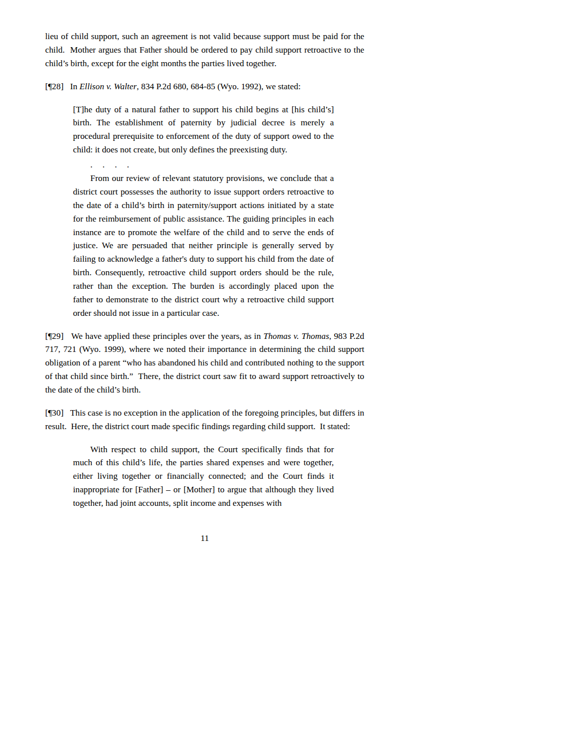lieu of child support, such an agreement is not valid because support must be paid for the child. Mother argues that Father should be ordered to pay child support retroactive to the child’s birth, except for the eight months the parties lived together.
[¶28] In Ellison v. Walter, 834 P.2d 680, 684-85 (Wyo. 1992), we stated:
[T]he duty of a natural father to support his child begins at [his child’s] birth. The establishment of paternity by judicial decree is merely a procedural prerequisite to enforcement of the duty of support owed to the child: it does not create, but only defines the preexisting duty.
. . . .
From our review of relevant statutory provisions, we conclude that a district court possesses the authority to issue support orders retroactive to the date of a child’s birth in paternity/support actions initiated by a state for the reimbursement of public assistance. The guiding principles in each instance are to promote the welfare of the child and to serve the ends of justice. We are persuaded that neither principle is generally served by failing to acknowledge a father's duty to support his child from the date of birth. Consequently, retroactive child support orders should be the rule, rather than the exception. The burden is accordingly placed upon the father to demonstrate to the district court why a retroactive child support order should not issue in a particular case.
[¶29] We have applied these principles over the years, as in Thomas v. Thomas, 983 P.2d 717, 721 (Wyo. 1999), where we noted their importance in determining the child support obligation of a parent “who has abandoned his child and contributed nothing to the support of that child since birth.” There, the district court saw fit to award support retroactively to the date of the child’s birth.
[¶30] This case is no exception in the application of the foregoing principles, but differs in result. Here, the district court made specific findings regarding child support. It stated:
With respect to child support, the Court specifically finds that for much of this child’s life, the parties shared expenses and were together, either living together or financially connected; and the Court finds it inappropriate for [Father] – or [Mother] to argue that although they lived together, had joint accounts, split income and expenses with
11